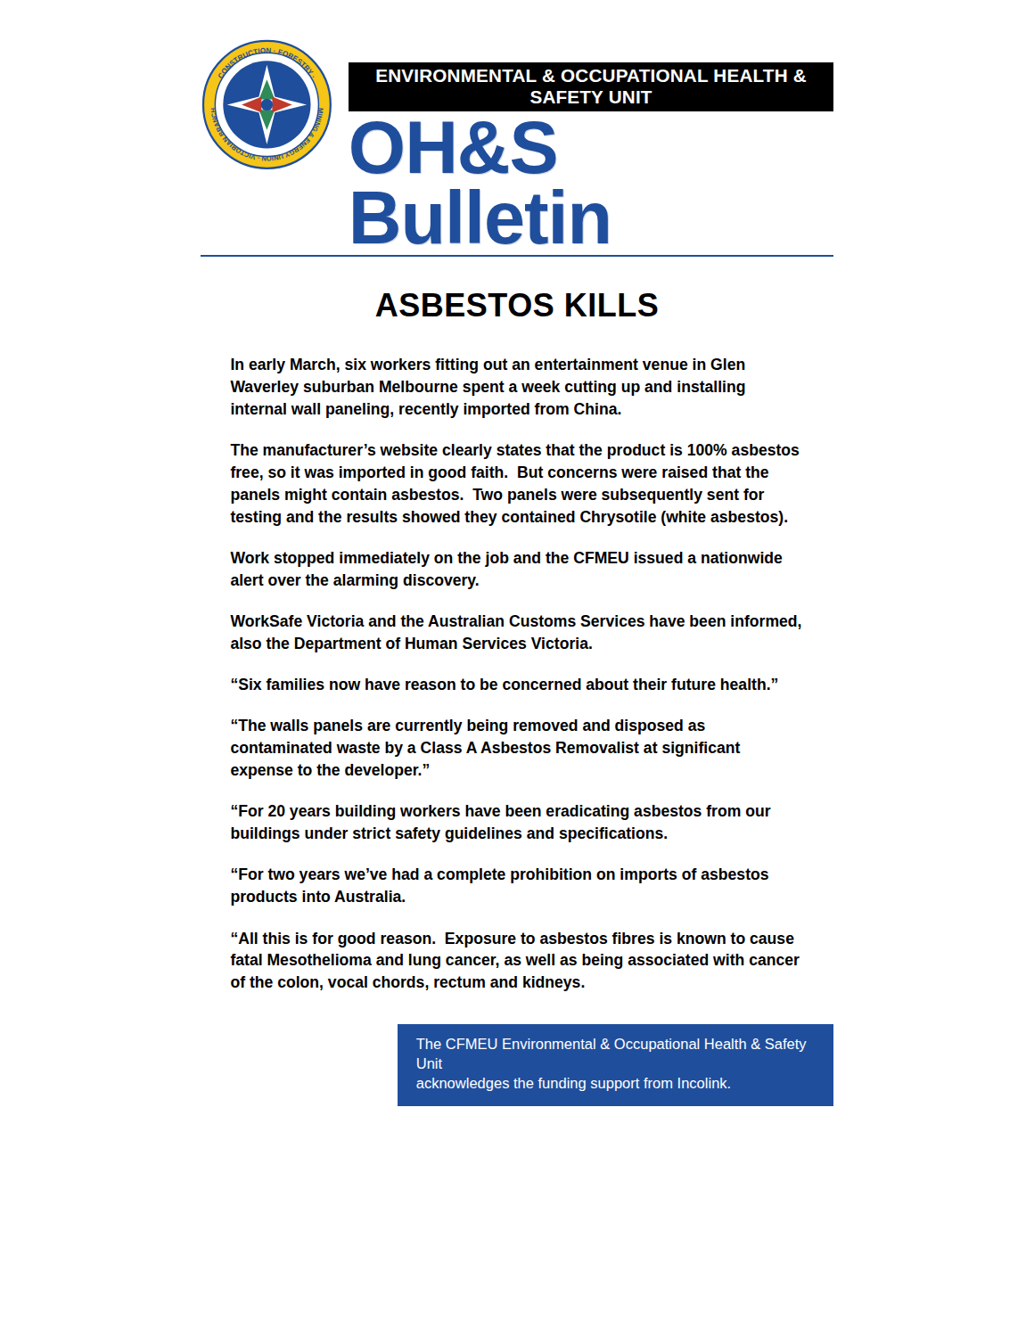CONSTRUCTION · FORESTRY · MINING & ENERGY UNION · VICTORIAN BRANCH
ENVIRONMENTAL & OCCUPATIONAL HEALTH & SAFETY UNIT
OH&S Bulletin
ASBESTOS KILLS
In early March, six workers fitting out an entertainment venue in Glen Waverley suburban Melbourne spent a week cutting up and installing internal wall paneling, recently imported from China.
The manufacturer’s website clearly states that the product is 100% asbestos free, so it was imported in good faith. But concerns were raised that the panels might contain asbestos. Two panels were subsequently sent for testing and the results showed they contained Chrysotile (white asbestos).
Work stopped immediately on the job and the CFMEU issued a nationwide alert over the alarming discovery.
WorkSafe Victoria and the Australian Customs Services have been informed, also the Department of Human Services Victoria.
“Six families now have reason to be concerned about their future health.”
“The walls panels are currently being removed and disposed as contaminated waste by a Class A Asbestos Removalist at significant expense to the developer.”
“For 20 years building workers have been eradicating asbestos from our buildings under strict safety guidelines and specifications.
“For two years we’ve had a complete prohibition on imports of asbestos products into Australia.
“All this is for good reason. Exposure to asbestos fibres is known to cause fatal Mesothelioma and lung cancer, as well as being associated with cancer of the colon, vocal chords, rectum and kidneys.
The CFMEU Environmental & Occupational Health & Safety Unit
acknowledges the funding support from Incolink.